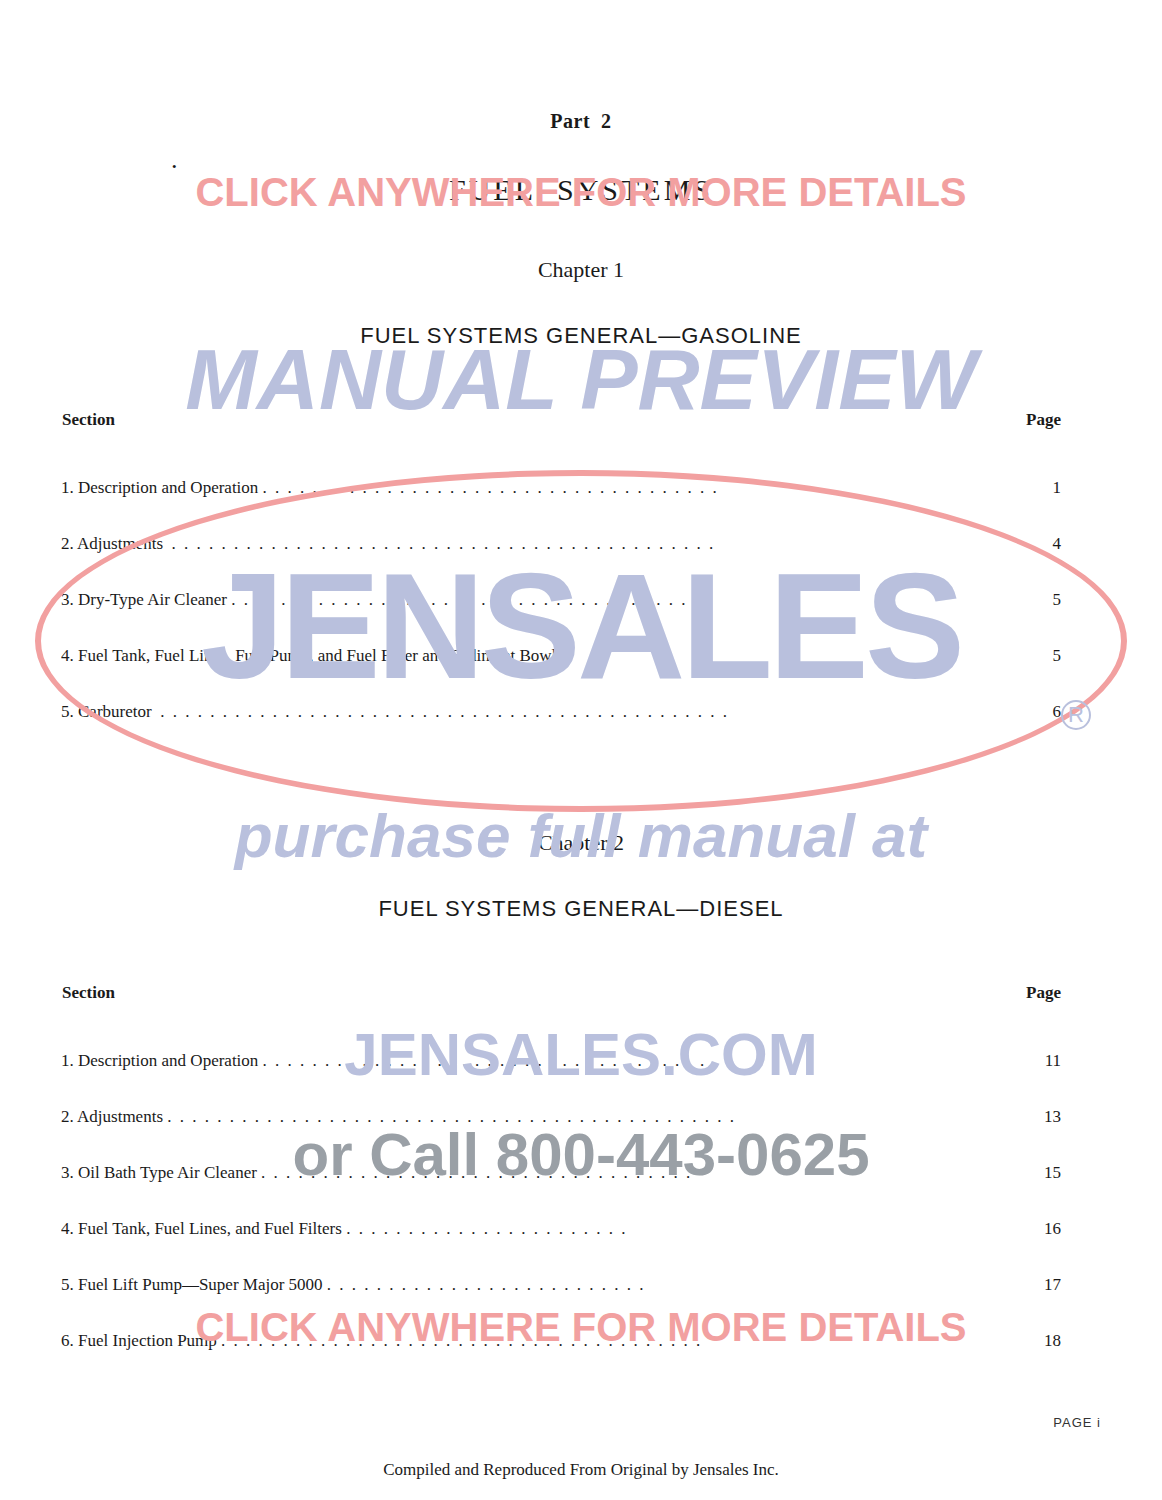CLICK ANYWHERE FOR MORE DETAILS
MANUAL PREVIEW
JENSALES
R
purchase full manual at
JENSALES.COM
or Call 800-443-0625
CLICK ANYWHERE FOR MORE DETAILS
.
Part 2
FUEL SYSTEMS
Chapter 1
FUEL SYSTEMS GENERAL—GASOLINE
| Section | Page |
| --- | --- |
| 1. Description and Operation . . . . . . . . . . . . . . . . . . . . . . . . . . . . . . . . . . . . . | 1 |
| 2. Adjustments . . . . . . . . . . . . . . . . . . . . . . . . . . . . . . . . . . . . . . . . . . . . | 4 |
| 3. Dry-Type Air Cleaner . . . . . . . . . . . . . . . . . . . . . . . . . . . . . . . . . . . . . . . | 5 |
| 4. Fuel Tank, Fuel Lines, Fuel Pump, and Fuel Filter and Sediment Bowl . | 5 |
| 5. Carburetor . . . . . . . . . . . . . . . . . . . . . . . . . . . . . . . . . . . . . . . . . . . . . . | 6 |
Chapter 2
FUEL SYSTEMS GENERAL—DIESEL
| Section | Page |
| --- | --- |
| 1. Description and Operation . . . . . . . . . . . . . . . . . . . . . . . . . . . . . . . . . . . . | 11 |
| 2. Adjustments . . . . . . . . . . . . . . . . . . . . . . . . . . . . . . . . . . . . . . . . . . . . . . | 13 |
| 3. Oil Bath Type Air Cleaner . . . . . . . . . . . . . . . . . . . . . . . . . . . . . . . . . . . | 15 |
| 4. Fuel Tank, Fuel Lines, and Fuel Filters . . . . . . . . . . . . . . . . . . . . . . . | 16 |
| 5. Fuel Lift Pump—Super Major 5000 . . . . . . . . . . . . . . . . . . . . . . . . . . | 17 |
| 6. Fuel Injection Pump . . . . . . . . . . . . . . . . . . . . . . . . . . . . . . . . . . . . . . . | 18 |
PAGE i
Compiled and Reproduced From Original by Jensales Inc.